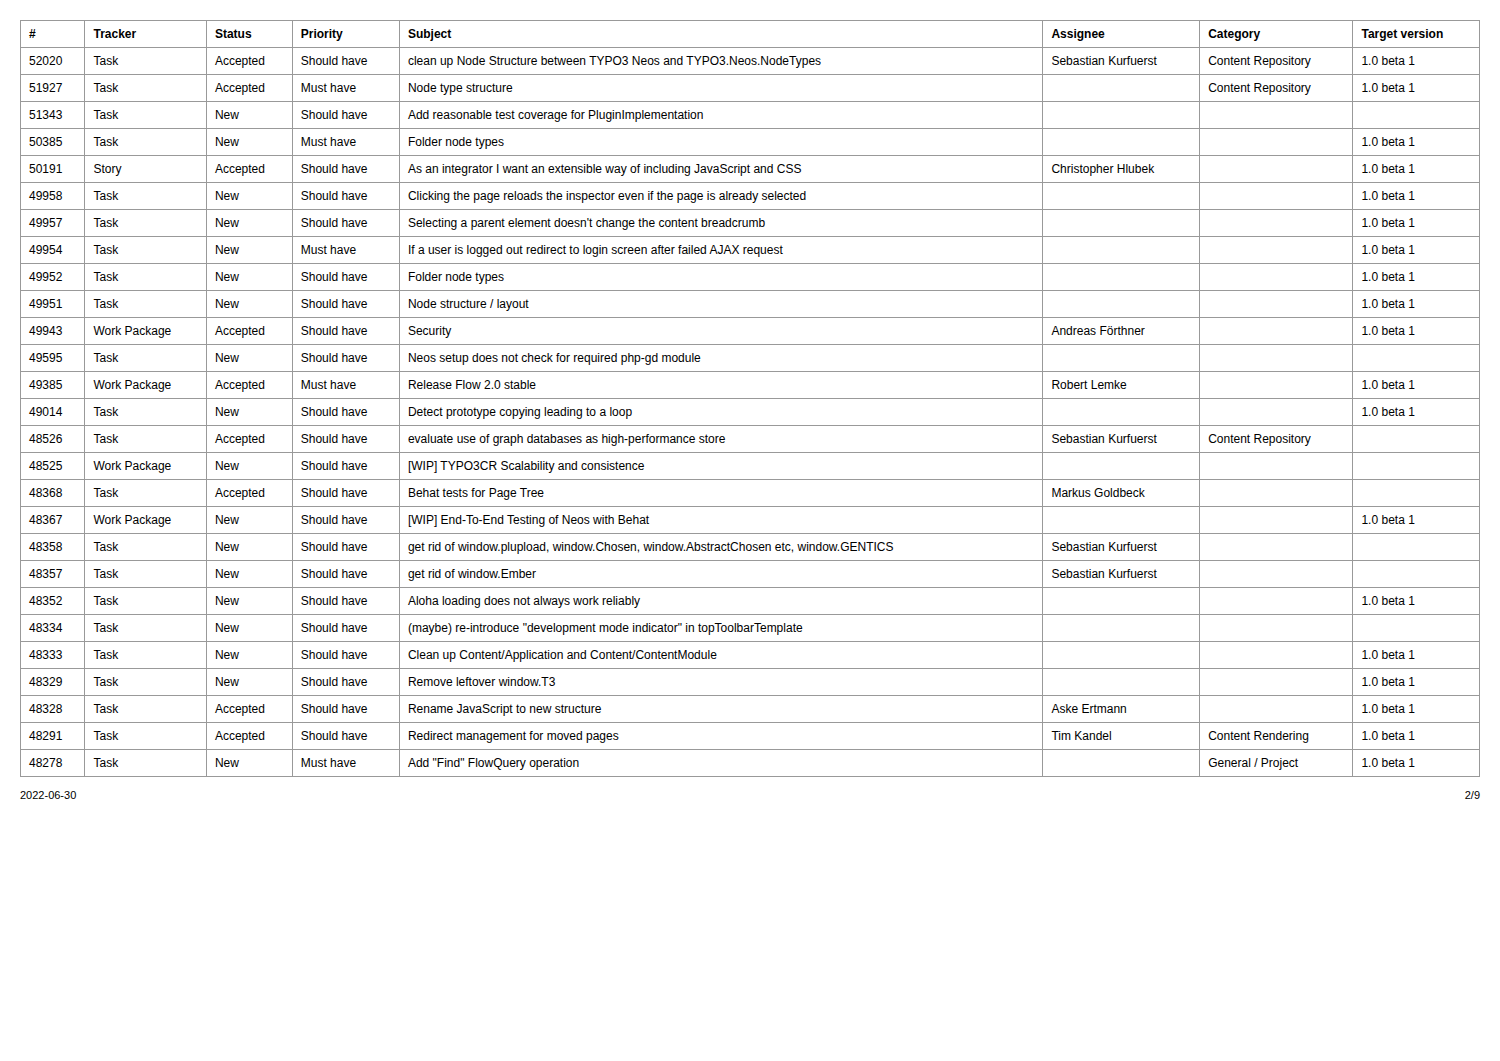| # | Tracker | Status | Priority | Subject | Assignee | Category | Target version |
| --- | --- | --- | --- | --- | --- | --- | --- |
| 52020 | Task | Accepted | Should have | clean up Node Structure between TYPO3 Neos and TYPO3.Neos.NodeTypes | Sebastian Kurfuerst | Content Repository | 1.0 beta 1 |
| 51927 | Task | Accepted | Must have | Node type structure | | Content Repository | 1.0 beta 1 |
| 51343 | Task | New | Should have | Add reasonable test coverage for PluginImplementation | | | |
| 50385 | Task | New | Must have | Folder node types | | | 1.0 beta 1 |
| 50191 | Story | Accepted | Should have | As an integrator I want an extensible way of including JavaScript and CSS | Christopher Hlubek | | 1.0 beta 1 |
| 49958 | Task | New | Should have | Clicking the page reloads the inspector even if the page is already selected | | | 1.0 beta 1 |
| 49957 | Task | New | Should have | Selecting a parent element doesn't change the content breadcrumb | | | 1.0 beta 1 |
| 49954 | Task | New | Must have | If a user is logged out redirect to login screen after failed AJAX request | | | 1.0 beta 1 |
| 49952 | Task | New | Should have | Folder node types | | | 1.0 beta 1 |
| 49951 | Task | New | Should have | Node structure / layout | | | 1.0 beta 1 |
| 49943 | Work Package | Accepted | Should have | Security | Andreas Förthner | | 1.0 beta 1 |
| 49595 | Task | New | Should have | Neos setup does not check for required php-gd module | | | |
| 49385 | Work Package | Accepted | Must have | Release Flow 2.0 stable | Robert Lemke | | 1.0 beta 1 |
| 49014 | Task | New | Should have | Detect prototype copying leading to a loop | | | 1.0 beta 1 |
| 48526 | Task | Accepted | Should have | evaluate use of graph databases as high-performance store | Sebastian Kurfuerst | Content Repository | |
| 48525 | Work Package | New | Should have | [WIP] TYPO3CR Scalability and consistence | | | |
| 48368 | Task | Accepted | Should have | Behat tests for Page Tree | Markus Goldbeck | | |
| 48367 | Work Package | New | Should have | [WIP] End-To-End Testing of Neos with Behat | | | 1.0 beta 1 |
| 48358 | Task | New | Should have | get rid of window.plupload, window.Chosen, window.AbstractChosen etc, window.GENTICS | Sebastian Kurfuerst | | |
| 48357 | Task | New | Should have | get rid of window.Ember | Sebastian Kurfuerst | | |
| 48352 | Task | New | Should have | Aloha loading does not always work reliably | | | 1.0 beta 1 |
| 48334 | Task | New | Should have | (maybe) re-introduce "development mode indicator" in topToolbarTemplate | | | |
| 48333 | Task | New | Should have | Clean up Content/Application and Content/ContentModule | | | 1.0 beta 1 |
| 48329 | Task | New | Should have | Remove leftover window.T3 | | | 1.0 beta 1 |
| 48328 | Task | Accepted | Should have | Rename JavaScript to new structure | Aske Ertmann | | 1.0 beta 1 |
| 48291 | Task | Accepted | Should have | Redirect management for moved pages | Tim Kandel | Content Rendering | 1.0 beta 1 |
| 48278 | Task | New | Must have | Add "Find" FlowQuery operation | | General / Project | 1.0 beta 1 |
2022-06-30 2/9